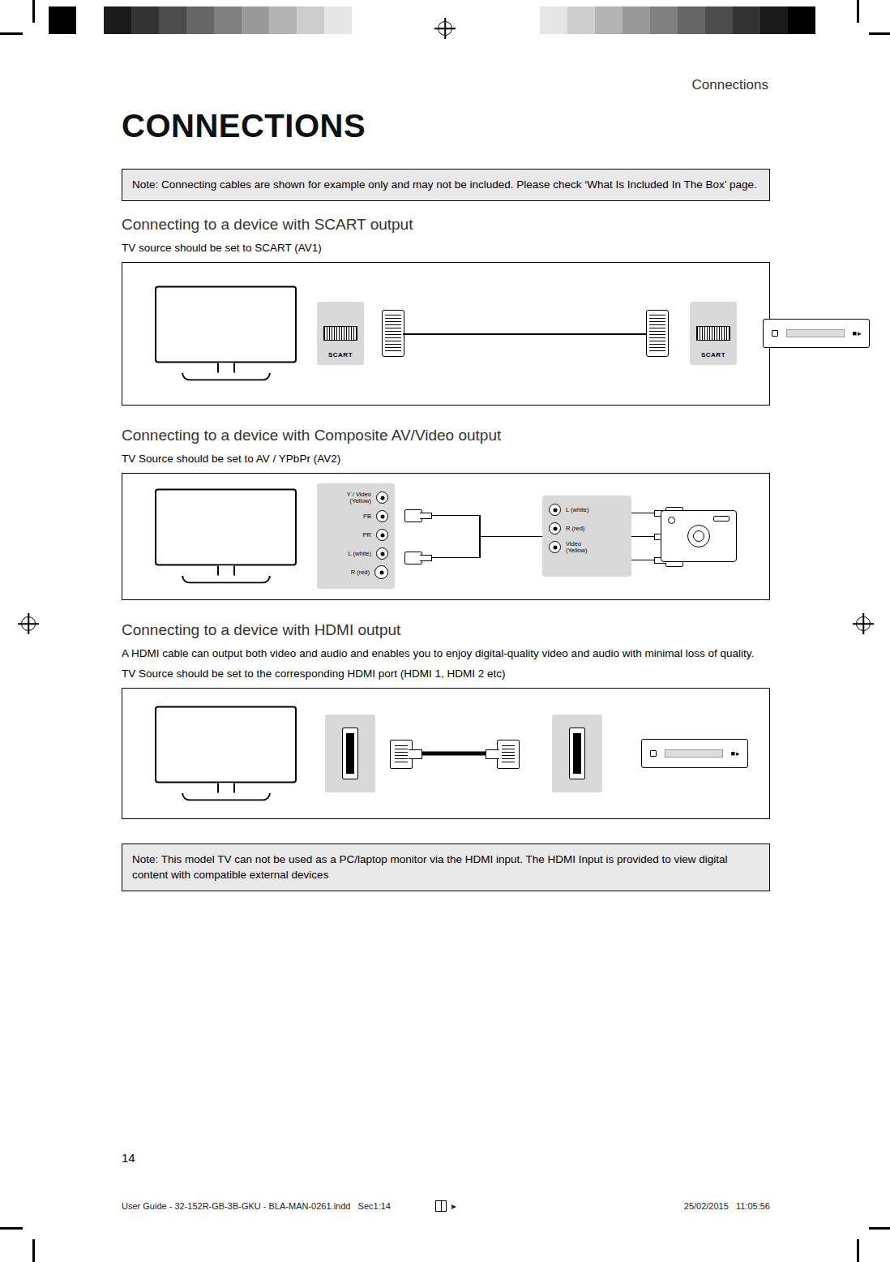Connections
CONNECTIONS
Note: Connecting cables are shown for example only and may not be included. Please check ‘What Is Included In The Box’ page.
Connecting to a device with SCART output
TV source should be set to SCART (AV1)
SCART
SCART
■▸
Connecting to a device with Composite AV/Video output
TV Source should be set to AV / YPbPr (AV2)
Y / Video
(Yellow)
PB
PR
L (white)
R (red)
L (white)
R (red)
Video
(Yellow)
Connecting to a device with HDMI output
A HDMI cable can output both video and audio and enables you to enjoy digital-quality video and audio with minimal loss of quality.
TV Source should be set to the corresponding HDMI port (HDMI 1, HDMI 2 etc)
■▸
Note: This model TV can not be used as a PC/laptop monitor via the HDMI input. The HDMI Input is provided to view digital content with compatible external devices
14
User Guide - 32-152R-GB-3B-GKU - BLA-MAN-0261.indd Sec1:14
▸
25/02/2015 11:05:56